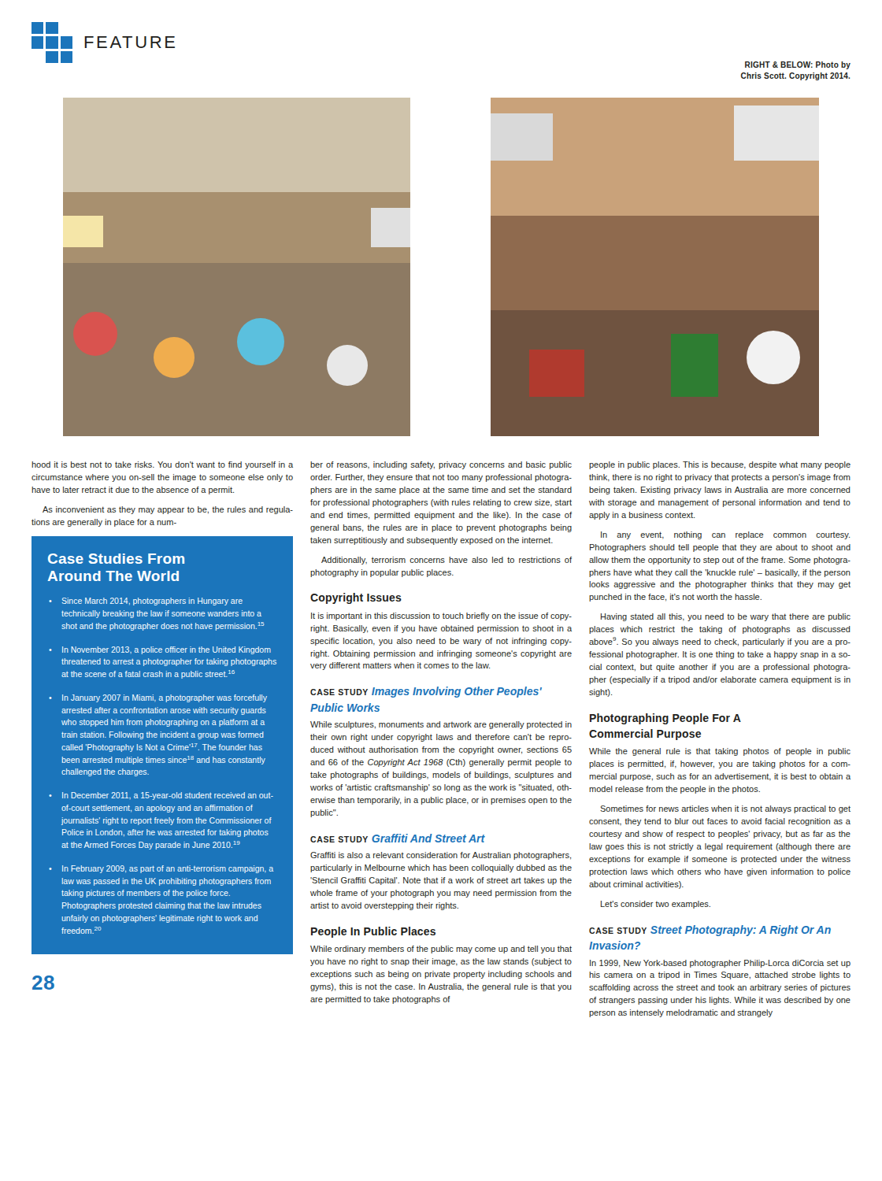Feature
RIGHT & BELOW: Photo by
Chris Scott. Copyright 2014.
hood it is best not to take risks. You don't want to find yourself in a circumstance where you on-sell the image to someone else only to have to later retract it due to the absence of a permit.
As inconvenient as they may appear to be, the rules and regulations are generally in place for a num-
Case Studies From
Around The World
Since March 2014, photographers in Hungary are technically breaking the law if someone wanders into a shot and the photographer does not have permission.15
In November 2013, a police officer in the United Kingdom threatened to arrest a photographer for taking photographs at the scene of a fatal crash in a public street.16
In January 2007 in Miami, a photographer was forcefully arrested after a confrontation arose with security guards who stopped him from photographing on a platform at a train station. Following the incident a group was formed called 'Photography Is Not a Crime'17. The founder has been arrested multiple times since18 and has constantly challenged the charges.
In December 2011, a 15-year-old student received an out-of-court settlement, an apology and an affirmation of journalists' right to report freely from the Commissioner of Police in London, after he was arrested for taking photos at the Armed Forces Day parade in June 2010.19
In February 2009, as part of an anti-terrorism campaign, a law was passed in the UK prohibiting photographers from taking pictures of members of the police force. Photographers protested claiming that the law intrudes unfairly on photographers' legitimate right to work and freedom.20
28
ber of reasons, including safety, privacy concerns and basic public order. Further, they ensure that not too many professional photographers are in the same place at the same time and set the standard for professional photographers (with rules relating to crew size, start and end times, permitted equipment and the like). In the case of general bans, the rules are in place to prevent photographs being taken surreptitiously and subsequently exposed on the internet.
Additionally, terrorism concerns have also led to restrictions of photography in popular public places.
Copyright Issues
It is important in this discussion to touch briefly on the issue of copyright. Basically, even if you have obtained permission to shoot in a specific location, you also need to be wary of not infringing copyright. Obtaining permission and infringing someone's copyright are very different matters when it comes to the law.
Case Study Images Involving Other Peoples' Public Works
While sculptures, monuments and artwork are generally protected in their own right under copyright laws and therefore can't be reproduced without authorisation from the copyright owner, sections 65 and 66 of the Copyright Act 1968 (Cth) generally permit people to take photographs of buildings, models of buildings, sculptures and works of 'artistic craftsmanship' so long as the work is "situated, otherwise than temporarily, in a public place, or in premises open to the public".
Case Study Graffiti And Street Art
Graffiti is also a relevant consideration for Australian photographers, particularly in Melbourne which has been colloquially dubbed as the 'Stencil Graffiti Capital'. Note that if a work of street art takes up the whole frame of your photograph you may need permission from the artist to avoid overstepping their rights.
People In Public Places
While ordinary members of the public may come up and tell you that you have no right to snap their image, as the law stands (subject to exceptions such as being on private property including schools and gyms), this is not the case. In Australia, the general rule is that you are permitted to take photographs of
people in public places. This is because, despite what many people think, there is no right to privacy that protects a person's image from being taken. Existing privacy laws in Australia are more concerned with storage and management of personal information and tend to apply in a business context.
In any event, nothing can replace common courtesy. Photographers should tell people that they are about to shoot and allow them the opportunity to step out of the frame. Some photographers have what they call the 'knuckle rule' – basically, if the person looks aggressive and the photographer thinks that they may get punched in the face, it's not worth the hassle.
Having stated all this, you need to be wary that there are public places which restrict the taking of photographs as discussed above9. So you always need to check, particularly if you are a professional photographer. It is one thing to take a happy snap in a social context, but quite another if you are a professional photographer (especially if a tripod and/or elaborate camera equipment is in sight).
Photographing People For A
Commercial Purpose
While the general rule is that taking photos of people in public places is permitted, if, however, you are taking photos for a commercial purpose, such as for an advertisement, it is best to obtain a model release from the people in the photos.
Sometimes for news articles when it is not always practical to get consent, they tend to blur out faces to avoid facial recognition as a courtesy and show of respect to peoples' privacy, but as far as the law goes this is not strictly a legal requirement (although there are exceptions for example if someone is protected under the witness protection laws which others who have given information to police about criminal activities).
Let's consider two examples.
Case Study Street Photography: A Right Or An Invasion?
In 1999, New York-based photographer Philip-Lorca diCorcia set up his camera on a tripod in Times Square, attached strobe lights to scaffolding across the street and took an arbitrary series of pictures of strangers passing under his lights. While it was described by one person as intensely melodramatic and strangely